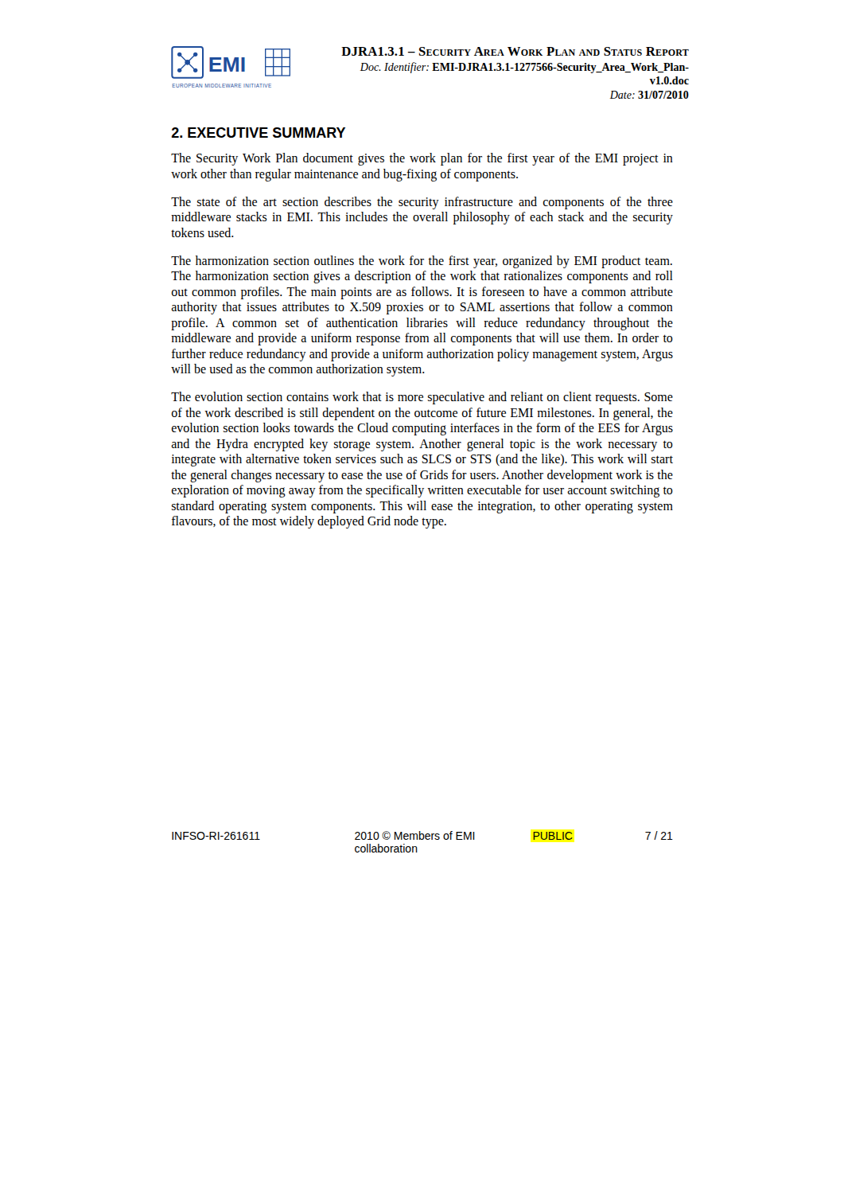EMI EUROPEAN MIDDLEWARE INITIATIVE
DJRA1.3.1 – Security Area Work Plan and Status Report
Doc. Identifier: EMI-DJRA1.3.1-1277566-Security_Area_Work_Plan-v1.0.doc
Date: 31/07/2010
2. EXECUTIVE SUMMARY
The Security Work Plan document gives the work plan for the first year of the EMI project in work other than regular maintenance and bug-fixing of components.
The state of the art section describes the security infrastructure and components of the three middleware stacks in EMI. This includes the overall philosophy of each stack and the security tokens used.
The harmonization section outlines the work for the first year, organized by EMI product team. The harmonization section gives a description of the work that rationalizes components and roll out common profiles. The main points are as follows. It is foreseen to have a common attribute authority that issues attributes to X.509 proxies or to SAML assertions that follow a common profile. A common set of authentication libraries will reduce redundancy throughout the middleware and provide a uniform response from all components that will use them. In order to further reduce redundancy and provide a uniform authorization policy management system, Argus will be used as the common authorization system.
The evolution section contains work that is more speculative and reliant on client requests. Some of the work described is still dependent on the outcome of future EMI milestones. In general, the evolution section looks towards the Cloud computing interfaces in the form of the EES for Argus and the Hydra encrypted key storage system. Another general topic is the work necessary to integrate with alternative token services such as SLCS or STS (and the like). This work will start the general changes necessary to ease the use of Grids for users. Another development work is the exploration of moving away from the specifically written executable for user account switching to standard operating system components. This will ease the integration, to other operating system flavours, of the most widely deployed Grid node type.
INFSO-RI-261611
2010 © Members of EMI collaboration
PUBLIC
7 / 21